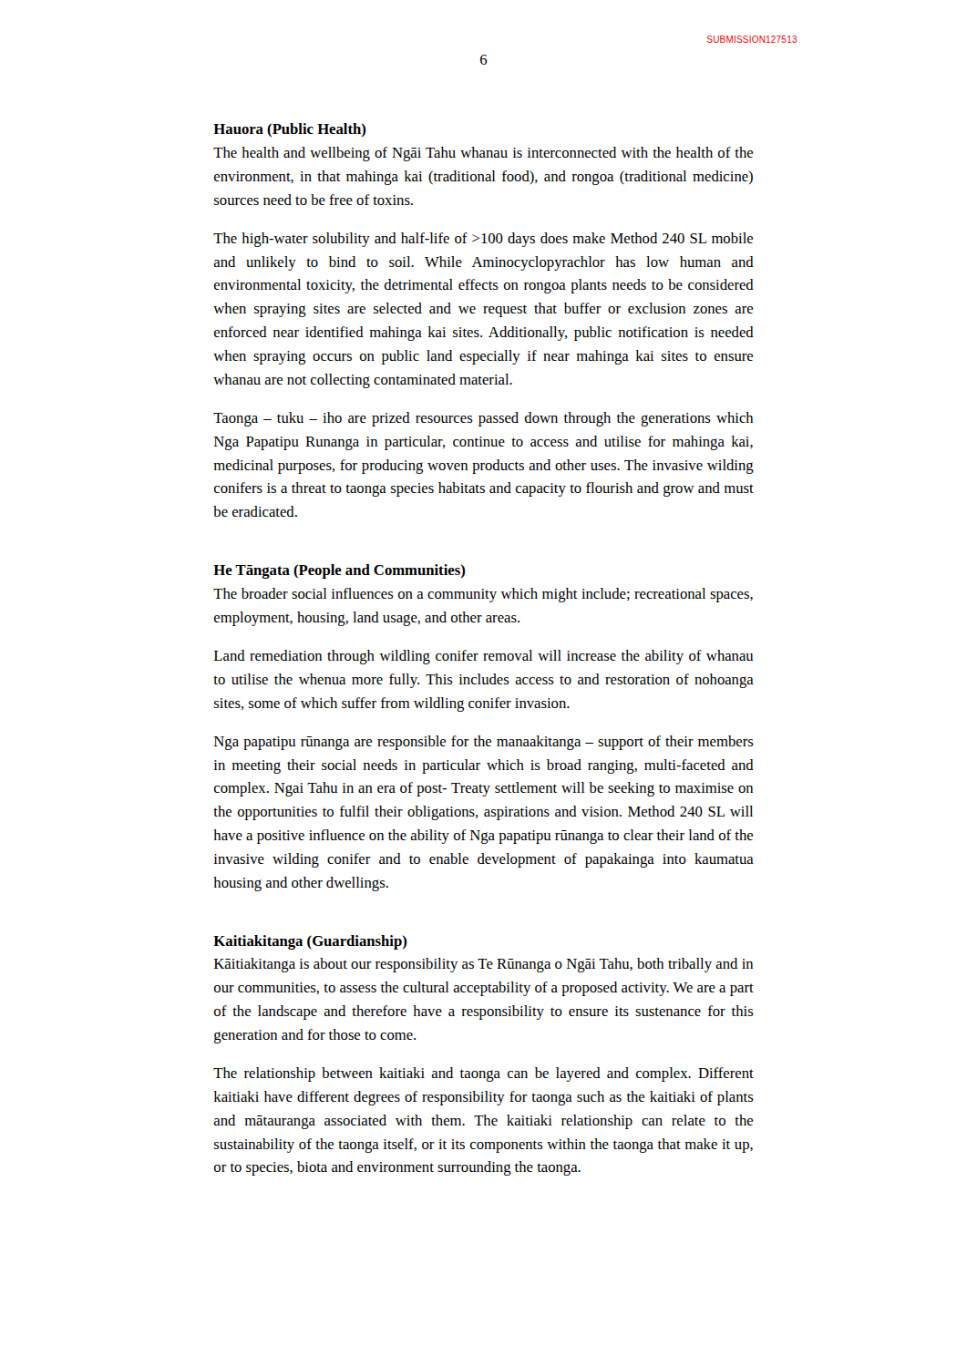SUBMISSION127513
6
Hauora (Public Health)
The health and wellbeing of Ngāi Tahu whanau is interconnected with the health of the environment, in that mahinga kai (traditional food), and rongoa (traditional medicine) sources need to be free of toxins.
The high-water solubility and half-life of >100 days does make Method 240 SL mobile and unlikely to bind to soil. While Aminocyclopyrachlor has low human and environmental toxicity, the detrimental effects on rongoa plants needs to be considered when spraying sites are selected and we request that buffer or exclusion zones are enforced near identified mahinga kai sites. Additionally, public notification is needed when spraying occurs on public land especially if near mahinga kai sites to ensure whanau are not collecting contaminated material.
Taonga – tuku – iho are prized resources passed down through the generations which Nga Papatipu Runanga in particular, continue to access and utilise for mahinga kai, medicinal purposes, for producing woven products and other uses. The invasive wilding conifers is a threat to taonga species habitats and capacity to flourish and grow and must be eradicated.
He Tāngata (People and Communities)
The broader social influences on a community which might include; recreational spaces, employment, housing, land usage, and other areas.
Land remediation through wildling conifer removal will increase the ability of whanau to utilise the whenua more fully. This includes access to and restoration of nohoanga sites, some of which suffer from wildling conifer invasion.
Nga papatipu rūnanga are responsible for the manaakitanga – support of their members in meeting their social needs in particular which is broad ranging, multi-faceted and complex. Ngai Tahu in an era of post- Treaty settlement will be seeking to maximise on the opportunities to fulfil their obligations, aspirations and vision. Method 240 SL will have a positive influence on the ability of Nga papatipu rūnanga to clear their land of the invasive wilding conifer and to enable development of papakainga into kaumatua housing and other dwellings.
Kaitiakitanga (Guardianship)
Kāitiakitanga is about our responsibility as Te Rūnanga o Ngāi Tahu, both tribally and in our communities, to assess the cultural acceptability of a proposed activity. We are a part of the landscape and therefore have a responsibility to ensure its sustenance for this generation and for those to come.
The relationship between kaitiaki and taonga can be layered and complex. Different kaitiaki have different degrees of responsibility for taonga such as the kaitiaki of plants and mātauranga associated with them. The kaitiaki relationship can relate to the sustainability of the taonga itself, or it its components within the taonga that make it up, or to species, biota and environment surrounding the taonga.